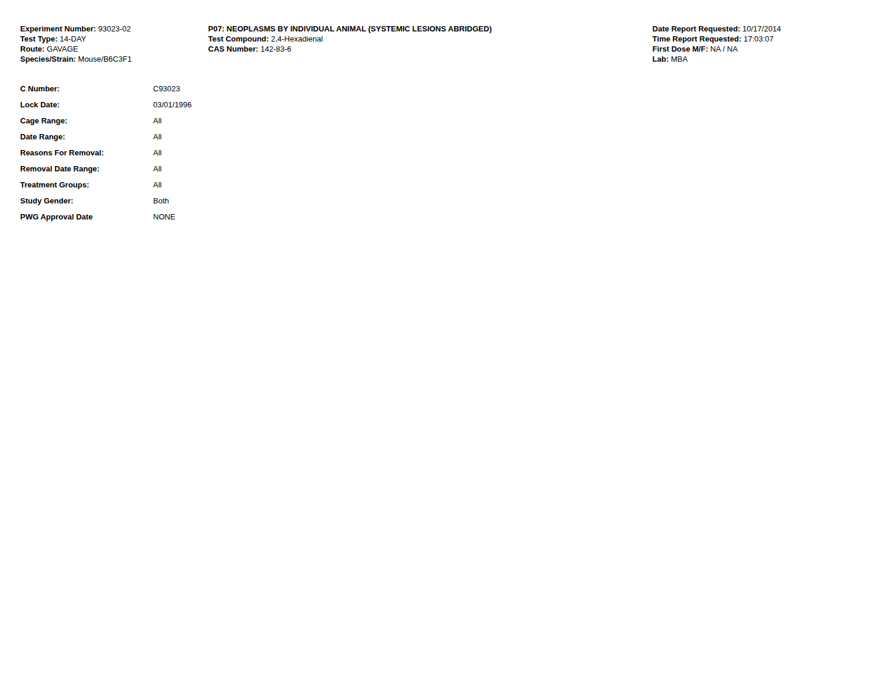| Experiment Number: 93023-02 | P07: NEOPLASMS BY INDIVIDUAL ANIMAL (SYSTEMIC LESIONS ABRIDGED) | Date Report Requested: 10/17/2014 |
| Test Type: 14-DAY | Test Compound: 2,4-Hexadienal | Time Report Requested: 17:03:07 |
| Route: GAVAGE | CAS Number: 142-83-6 | First Dose M/F: NA / NA |
| Species/Strain: Mouse/B6C3F1 | | Lab: MBA |
| C Number: | C93023 |
| Lock Date: | 03/01/1996 |
| Cage Range: | All |
| Date Range: | All |
| Reasons For Removal: | All |
| Removal Date Range: | All |
| Treatment Groups: | All |
| Study Gender: | Both |
| PWG Approval Date | NONE |